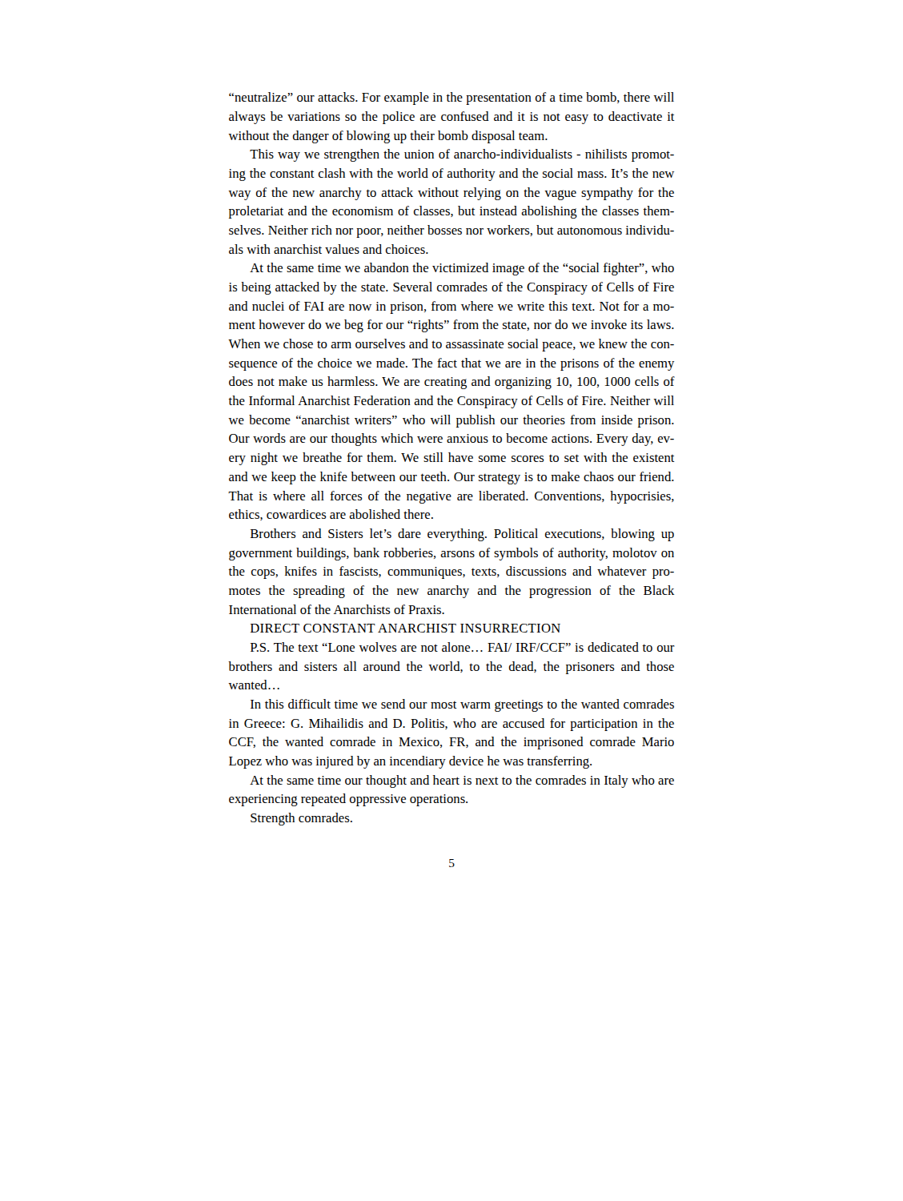“neutralize” our attacks. For example in the presentation of a time bomb, there will always be variations so the police are confused and it is not easy to deactivate it without the danger of blowing up their bomb disposal team.
This way we strengthen the union of anarcho-individualists - nihilists promoting the constant clash with the world of authority and the social mass. It’s the new way of the new anarchy to attack without relying on the vague sympathy for the proletariat and the economism of classes, but instead abolishing the classes themselves. Neither rich nor poor, neither bosses nor workers, but autonomous individuals with anarchist values and choices.
At the same time we abandon the victimized image of the “social fighter”, who is being attacked by the state. Several comrades of the Conspiracy of Cells of Fire and nuclei of FAI are now in prison, from where we write this text. Not for a moment however do we beg for our “rights” from the state, nor do we invoke its laws. When we chose to arm ourselves and to assassinate social peace, we knew the consequence of the choice we made. The fact that we are in the prisons of the enemy does not make us harmless. We are creating and organizing 10, 100, 1000 cells of the Informal Anarchist Federation and the Conspiracy of Cells of Fire. Neither will we become “anarchist writers” who will publish our theories from inside prison. Our words are our thoughts which were anxious to become actions. Every day, every night we breathe for them. We still have some scores to set with the existent and we keep the knife between our teeth. Our strategy is to make chaos our friend. That is where all forces of the negative are liberated. Conventions, hypocrisies, ethics, cowardices are abolished there.
Brothers and Sisters let’s dare everything. Political executions, blowing up government buildings, bank robberies, arsons of symbols of authority, molotov on the cops, knifes in fascists, communiques, texts, discussions and whatever promotes the spreading of the new anarchy and the progression of the Black International of the Anarchists of Praxis.
DIRECT CONSTANT ANARCHIST INSURRECTION
P.S. The text “Lone wolves are not alone… FAI/ IRF/CCF” is dedicated to our brothers and sisters all around the world, to the dead, the prisoners and those wanted…
In this difficult time we send our most warm greetings to the wanted comrades in Greece: G. Mihailidis and D. Politis, who are accused for participation in the CCF, the wanted comrade in Mexico, FR, and the imprisoned comrade Mario Lopez who was injured by an incendiary device he was transferring.
At the same time our thought and heart is next to the comrades in Italy who are experiencing repeated oppressive operations.
Strength comrades.
5